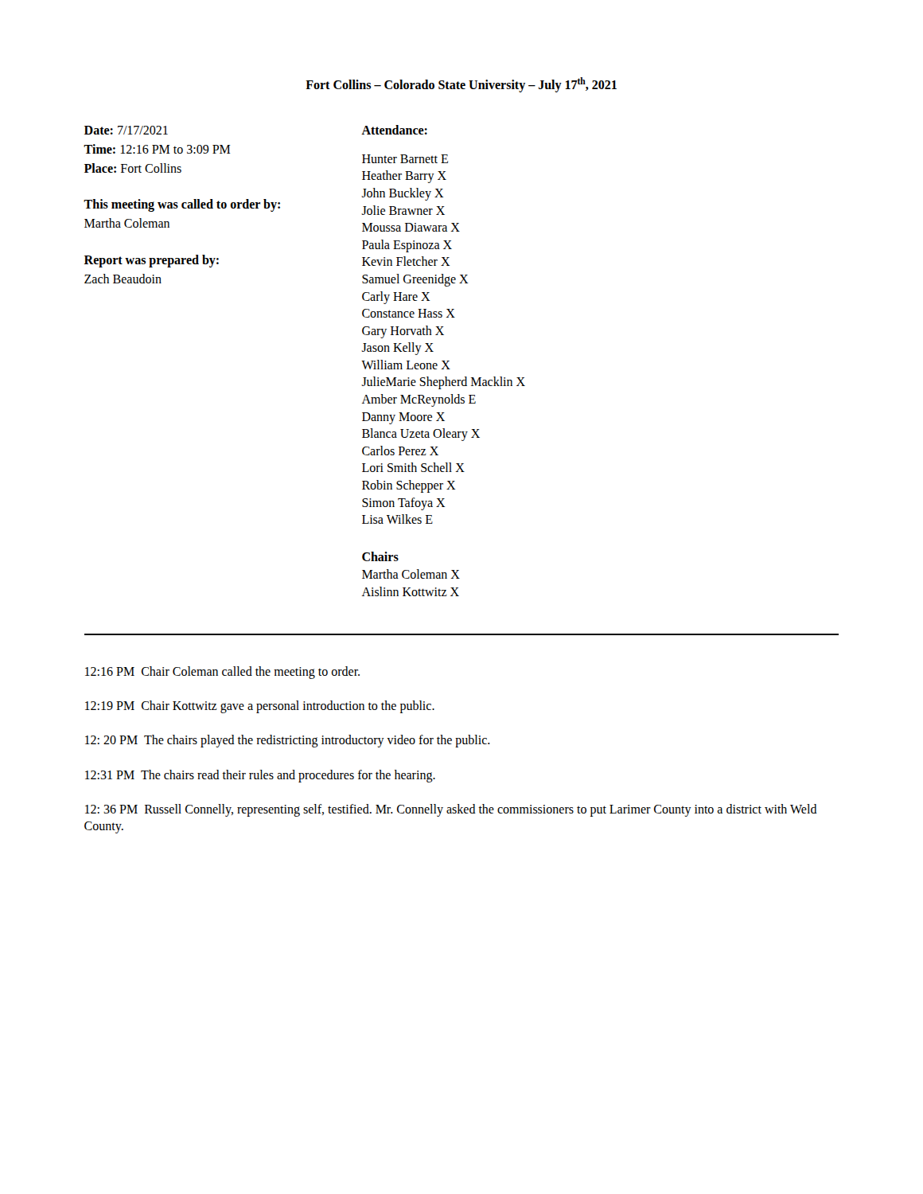Fort Collins – Colorado State University – July 17th, 2021
Date: 7/17/2021
Time: 12:16 PM to 3:09 PM
Place: Fort Collins
This meeting was called to order by:
Martha Coleman
Report was prepared by:
Zach Beaudoin
Attendance:
Hunter Barnett E
Heather Barry X
John Buckley X
Jolie Brawner X
Moussa Diawara X
Paula Espinoza X
Kevin Fletcher X
Samuel Greenidge X
Carly Hare X
Constance Hass X
Gary Horvath X
Jason Kelly X
William Leone X
JulieMarie Shepherd Macklin X
Amber McReynolds E
Danny Moore X
Blanca Uzeta Oleary X
Carlos Perez X
Lori Smith Schell X
Robin Schepper X
Simon Tafoya X
Lisa Wilkes E
Chairs
Martha Coleman X
Aislinn Kottwitz X
12:16 PM Chair Coleman called the meeting to order.
12:19 PM Chair Kottwitz gave a personal introduction to the public.
12: 20 PM The chairs played the redistricting introductory video for the public.
12:31 PM The chairs read their rules and procedures for the hearing.
12: 36 PM Russell Connelly, representing self, testified. Mr. Connelly asked the commissioners to put Larimer County into a district with Weld County.